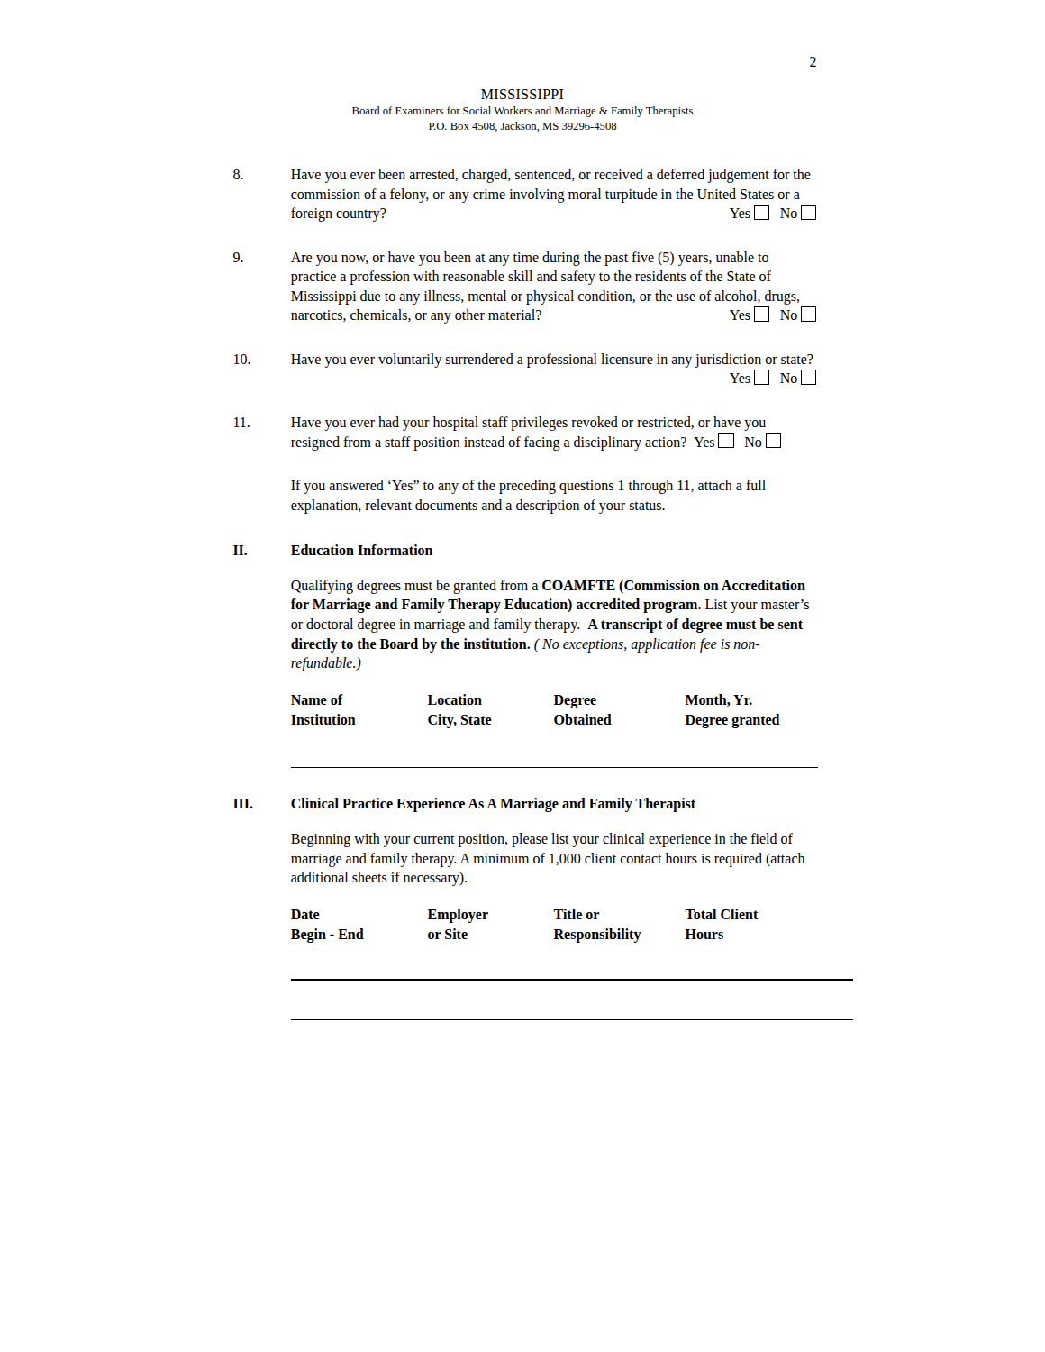2
MISSISSIPPI
Board of Examiners for Social Workers and Marriage & Family Therapists
P.O. Box 4508, Jackson, MS 39296-4508
8.
Have you ever been arrested, charged, sentenced, or received a deferred judgement for the commission of a felony, or any crime involving moral turpitude in the United States or a foreign country? Yes No
9.
Are you now, or have you been at any time during the past five (5) years, unable to practice a profession with reasonable skill and safety to the residents of the State of Mississippi due to any illness, mental or physical condition, or the use of alcohol, drugs, narcotics, chemicals, or any other material? Yes No
10.
Have you ever voluntarily surrendered a professional licensure in any jurisdiction or state? Yes No
11.
Have you ever had your hospital staff privileges revoked or restricted, or have you resigned from a staff position instead of facing a disciplinary action? Yes No
If you answered ‘Yes” to any of the preceding questions 1 through 11, attach a full explanation, relevant documents and a description of your status.
II.
Education Information
Qualifying degrees must be granted from a COAMFTE (Commission on Accreditation for Marriage and Family Therapy Education) accredited program. List your master’s or doctoral degree in marriage and family therapy. A transcript of degree must be sent directly to the Board by the institution. ( No exceptions, application fee is non-refundable.)
| Name of Institution | Location City, State | Degree Obtained | Month, Yr. Degree granted |
| --- | --- | --- | --- |
III.
Clinical Practice Experience As A Marriage and Family Therapist
Beginning with your current position, please list your clinical experience in the field of marriage and family therapy. A minimum of 1,000 client contact hours is required (attach additional sheets if necessary).
| Date Begin - End | Employer or Site | Title or Responsibility | Total Client Hours |
| --- | --- | --- | --- |